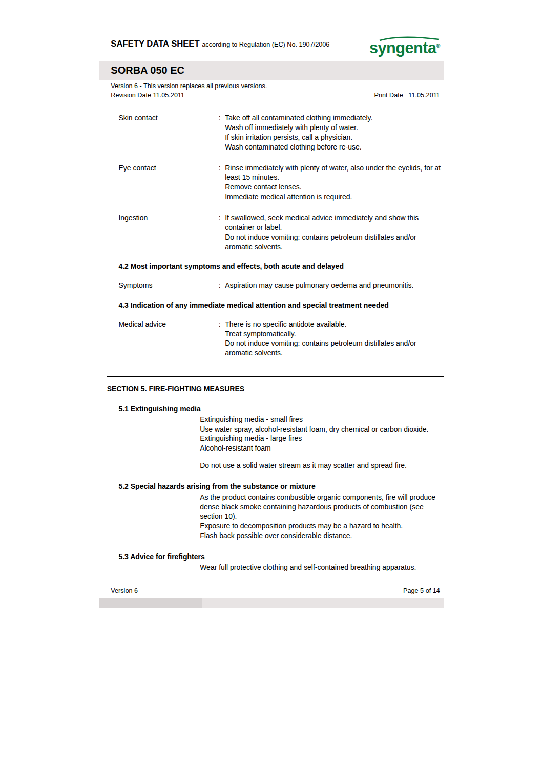SAFETY DATA SHEET according to Regulation (EC) No. 1907/2006
syngenta®
SORBA 050 EC
Version 6 - This version replaces all previous versions.
Revision Date 11.05.2011 Print Date 11.05.2011
| Skin contact | : | Take off all contaminated clothing immediately. Wash off immediately with plenty of water. If skin irritation persists, call a physician. Wash contaminated clothing before re-use. |
| Eye contact | : | Rinse immediately with plenty of water, also under the eyelids, for at least 15 minutes. Remove contact lenses. Immediate medical attention is required. |
| Ingestion | : | If swallowed, seek medical advice immediately and show this container or label. Do not induce vomiting: contains petroleum distillates and/or aromatic solvents. |
4.2 Most important symptoms and effects, both acute and delayed
| Symptoms | : | Aspiration may cause pulmonary oedema and pneumonitis. |
4.3 Indication of any immediate medical attention and special treatment needed
| Medical advice | : | There is no specific antidote available. Treat symptomatically. Do not induce vomiting: contains petroleum distillates and/or aromatic solvents. |
SECTION 5. FIRE-FIGHTING MEASURES
5.1 Extinguishing media
Extinguishing media - small fires
Use water spray, alcohol-resistant foam, dry chemical or carbon dioxide.
Extinguishing media - large fires
Alcohol-resistant foam
Do not use a solid water stream as it may scatter and spread fire.
5.2 Special hazards arising from the substance or mixture
As the product contains combustible organic components, fire will pro­duce dense black smoke containing hazardous products of combustion (see section 10).
Exposure to decomposition products may be a hazard to health.
Flash back possible over considerable distance.
5.3 Advice for firefighters
Wear full protective clothing and self-contained breathing apparatus.
Version 6 Page 5 of 14